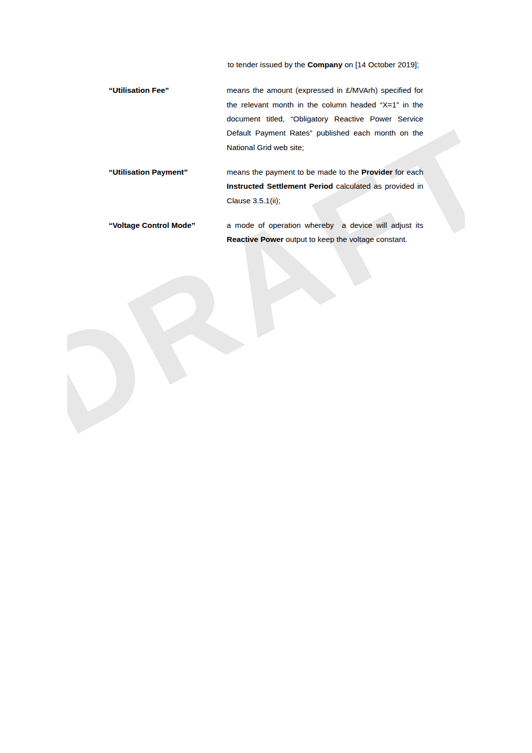DRAFT
| | to tender issued by the Company on [14 October 2019]; |
| “Utilisation Fee” | means the amount (expressed in £/MVArh) specified for the relevant month in the column headed “X=1” in the document titled, “Obligatory Reactive Power Service Default Payment Rates” published each month on the National Grid web site; |
| “Utilisation Payment” | means the payment to be made to the Provider for each Instructed Settlement Period calculated as provided in Clause 3.5.1(ii); |
| “Voltage Control Mode” | a mode of operation whereby a device will adjust its Reactive Power output to keep the voltage constant. |